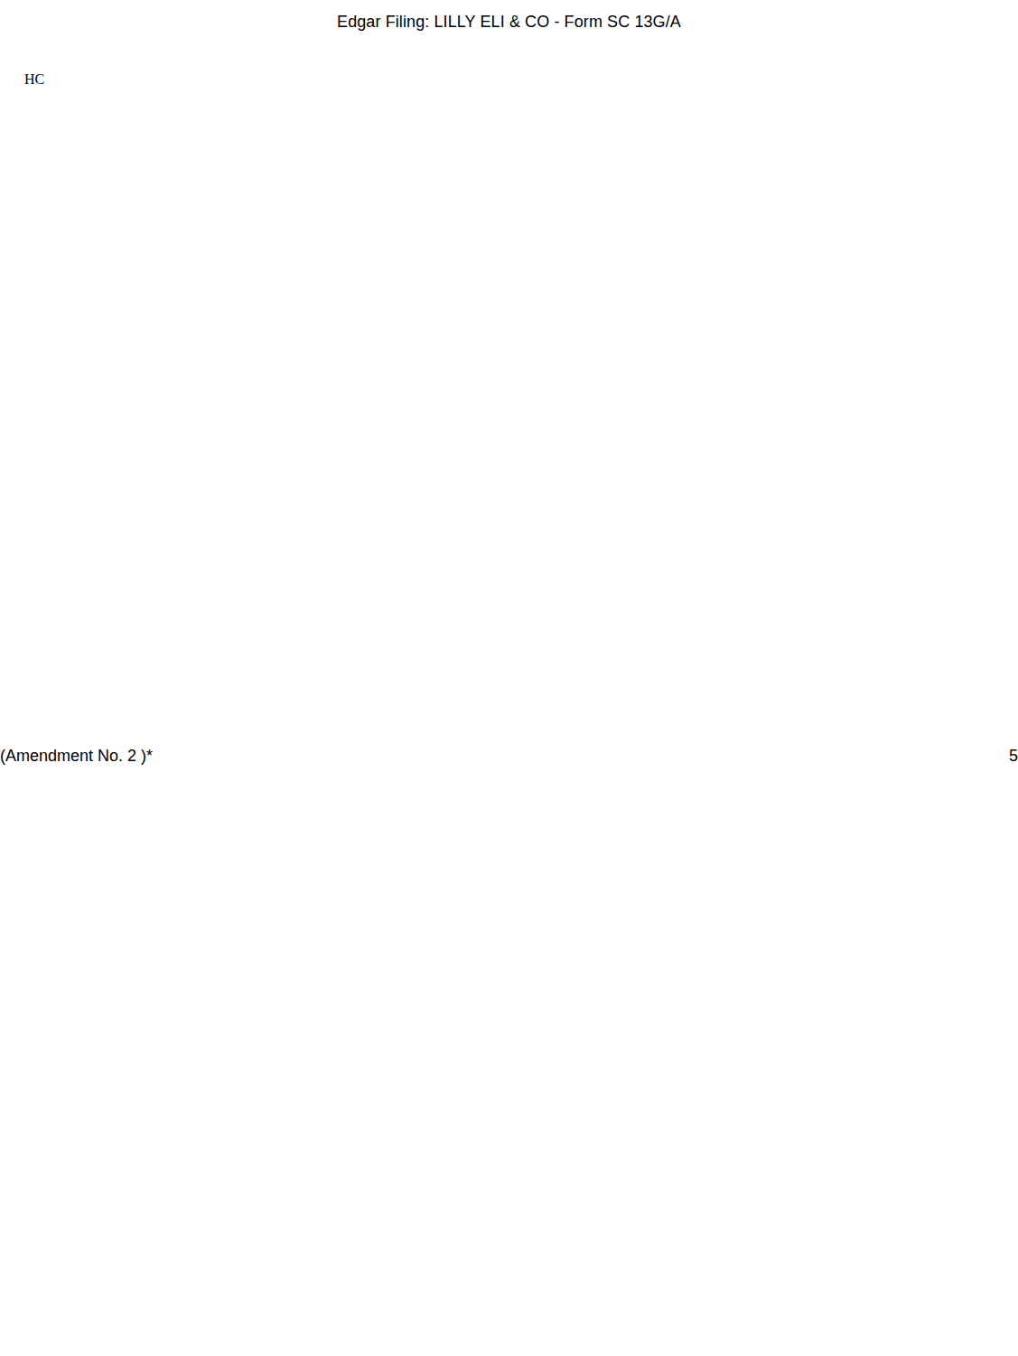Edgar Filing: LILLY ELI & CO - Form SC 13G/A
HC
(Amendment No. 2 )* 5